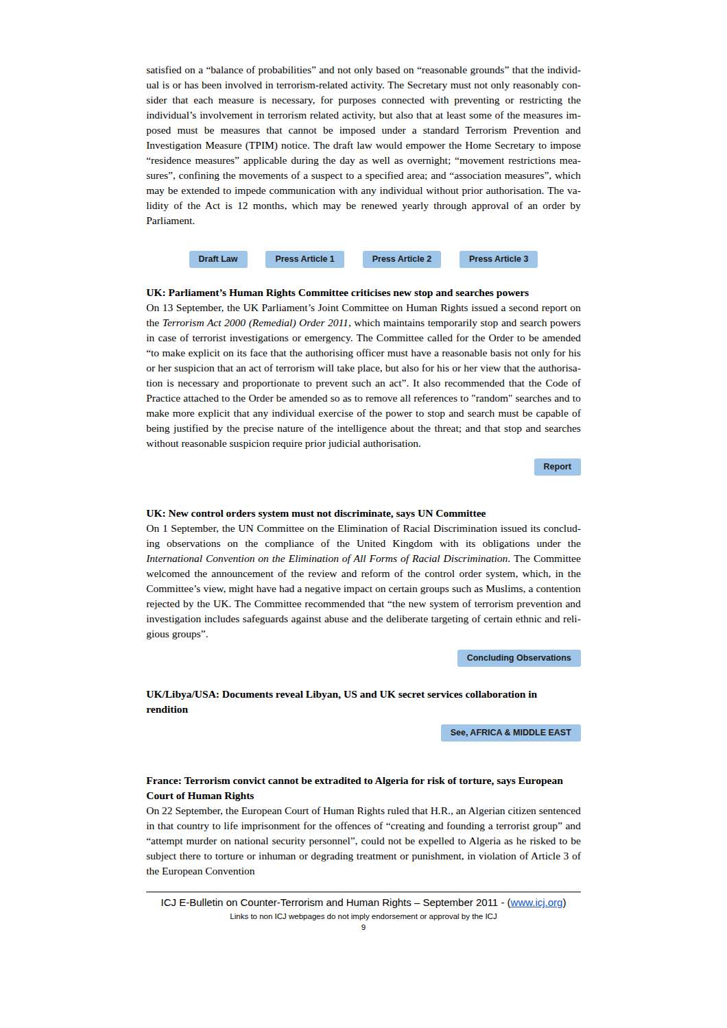satisfied on a “balance of probabilities” and not only based on “reasonable grounds” that the individual is or has been involved in terrorism-related activity. The Secretary must not only reasonably consider that each measure is necessary, for purposes connected with preventing or restricting the individual’s involvement in terrorism related activity, but also that at least some of the measures imposed must be measures that cannot be imposed under a standard Terrorism Prevention and Investigation Measure (TPIM) notice. The draft law would empower the Home Secretary to impose “residence measures” applicable during the day as well as overnight; “movement restrictions measures”, confining the movements of a suspect to a specified area; and “association measures”, which may be extended to impede communication with any individual without prior authorisation. The validity of the Act is 12 months, which may be renewed yearly through approval of an order by Parliament.
Draft Law Press Article 1 Press Article 2 Press Article 3
UK: Parliament’s Human Rights Committee criticises new stop and searches powers
On 13 September, the UK Parliament’s Joint Committee on Human Rights issued a second report on the Terrorism Act 2000 (Remedial) Order 2011, which maintains temporarily stop and search powers in case of terrorist investigations or emergency. The Committee called for the Order to be amended “to make explicit on its face that the authorising officer must have a reasonable basis not only for his or her suspicion that an act of terrorism will take place, but also for his or her view that the authorisation is necessary and proportionate to prevent such an act”. It also recommended that the Code of Practice attached to the Order be amended so as to remove all references to "random" searches and to make more explicit that any individual exercise of the power to stop and search must be capable of being justified by the precise nature of the intelligence about the threat; and that stop and searches without reasonable suspicion require prior judicial authorisation.
Report
UK: New control orders system must not discriminate, says UN Committee
On 1 September, the UN Committee on the Elimination of Racial Discrimination issued its concluding observations on the compliance of the United Kingdom with its obligations under the International Convention on the Elimination of All Forms of Racial Discrimination. The Committee welcomed the announcement of the review and reform of the control order system, which, in the Committee’s view, might have had a negative impact on certain groups such as Muslims, a contention rejected by the UK. The Committee recommended that “the new system of terrorism prevention and investigation includes safeguards against abuse and the deliberate targeting of certain ethnic and religious groups”.
Concluding Observations
UK/Libya/USA: Documents reveal Libyan, US and UK secret services collaboration in rendition
See, AFRICA & MIDDLE EAST
France: Terrorism convict cannot be extradited to Algeria for risk of torture, says European Court of Human Rights
On 22 September, the European Court of Human Rights ruled that H.R., an Algerian citizen sentenced in that country to life imprisonment for the offences of “creating and founding a terrorist group” and “attempt murder on national security personnel”, could not be expelled to Algeria as he risked to be subject there to torture or inhuman or degrading treatment or punishment, in violation of Article 3 of the European Convention
ICJ E-Bulletin on Counter-Terrorism and Human Rights – September 2011 - (www.icj.org)
Links to non ICJ webpages do not imply endorsement or approval by the ICJ
9